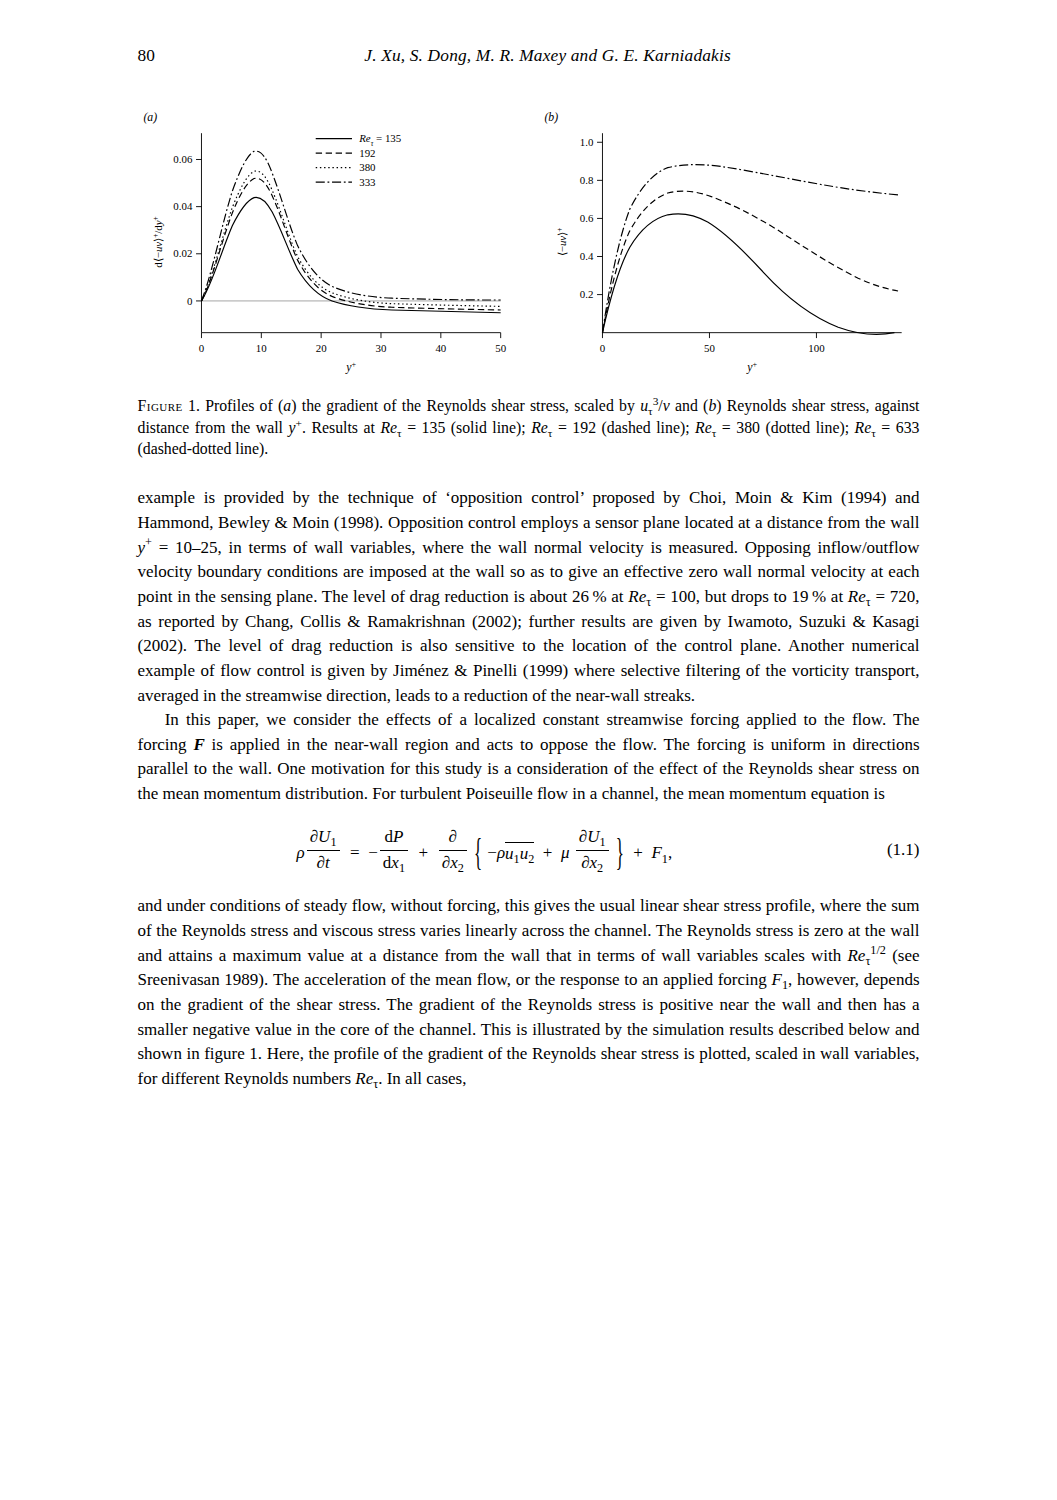80 J. Xu, S. Dong, M. R. Maxey and G. E. Karniadakis
(a) 0 10 20 30 40 50 0 0.02 0.04 0.06 d⟨−uv⟩+/dy+ y+ Reτ = 135 192 380 333
(b) 0 50 100 0.2 0.4 0.6 0.8 1.0 ⟨−uv⟩+ y+
Figure 1. Profiles of (a) the gradient of the Reynolds shear stress, scaled by uτ3/ν and (b) Reynolds shear stress, against distance from the wall y+. Results at Reτ = 135 (solid line); Reτ = 192 (dashed line); Reτ = 380 (dotted line); Reτ = 633 (dashed-dotted line).
example is provided by the technique of ‘opposition control’ proposed by Choi, Moin & Kim (1994) and Hammond, Bewley & Moin (1998). Opposition control employs a sensor plane located at a distance from the wall y+ = 10–25, in terms of wall variables, where the wall normal velocity is measured. Opposing inflow/outflow velocity boundary conditions are imposed at the wall so as to give an effective zero wall normal velocity at each point in the sensing plane. The level of drag reduction is about 26 % at Reτ = 100, but drops to 19 % at Reτ = 720, as reported by Chang, Collis & Ramakrishnan (2002); further results are given by Iwamoto, Suzuki & Kasagi (2002). The level of drag reduction is also sensitive to the location of the control plane. Another numerical example of flow control is given by Jiménez & Pinelli (1999) where selective filtering of the vorticity transport, averaged in the streamwise direction, leads to a reduction of the near-wall streaks.
In this paper, we consider the effects of a localized constant streamwise forcing applied to the flow. The forcing F is applied in the near-wall region and acts to oppose the flow. The forcing is uniform in directions parallel to the wall. One motivation for this study is a consideration of the effect of the Reynolds shear stress on the mean momentum distribution. For turbulent Poiseuille flow in a channel, the mean momentum equation is
ρ∂U1∂t = −dP dx1 + ∂∂x2 { −ρu1u2 + μ ∂U1∂x2 } + F1,
(1.1)
and under conditions of steady flow, without forcing, this gives the usual linear shear stress profile, where the sum of the Reynolds stress and viscous stress varies linearly across the channel. The Reynolds stress is zero at the wall and attains a maximum value at a distance from the wall that in terms of wall variables scales with Reτ1/2 (see Sreenivasan 1989). The acceleration of the mean flow, or the response to an applied forcing F1, however, depends on the gradient of the shear stress. The gradient of the Reynolds stress is positive near the wall and then has a smaller negative value in the core of the channel. This is illustrated by the simulation results described below and shown in figure 1. Here, the profile of the gradient of the Reynolds shear stress is plotted, scaled in wall variables, for different Reynolds numbers Reτ. In all cases,